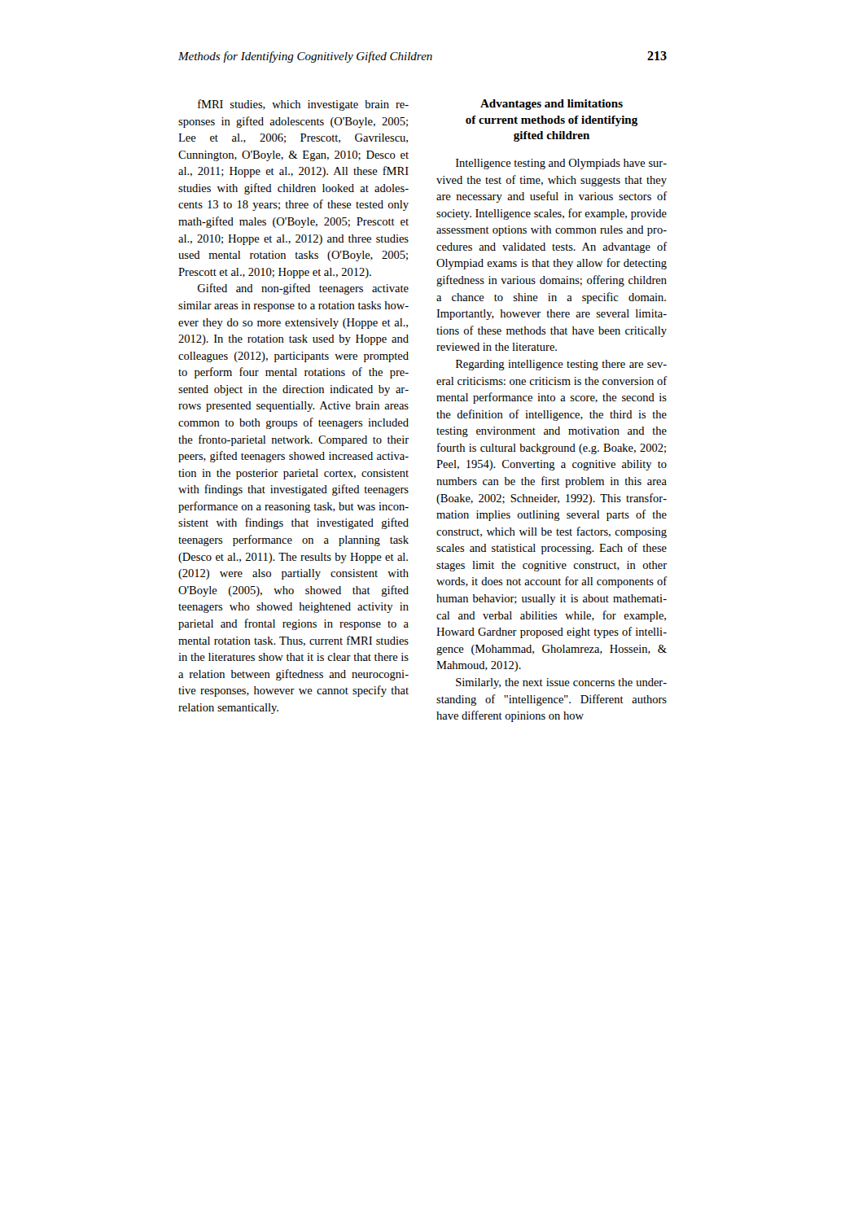Methods for Identifying Cognitively Gifted Children 213
fMRI studies, which investigate brain responses in gifted adolescents (O'Boyle, 2005; Lee et al., 2006; Prescott, Gavrilescu, Cunnington, O'Boyle, & Egan, 2010; Desco et al., 2011; Hoppe et al., 2012). All these fMRI studies with gifted children looked at adolescents 13 to 18 years; three of these tested only math-gifted males (O'Boyle, 2005; Prescott et al., 2010; Hoppe et al., 2012) and three studies used mental rotation tasks (O'Boyle, 2005; Prescott et al., 2010; Hoppe et al., 2012).
Gifted and non-gifted teenagers activate similar areas in response to a rotation tasks however they do so more extensively (Hoppe et al., 2012). In the rotation task used by Hoppe and colleagues (2012), participants were prompted to perform four mental rotations of the presented object in the direction indicated by arrows presented sequentially. Active brain areas common to both groups of teenagers included the fronto-parietal network. Compared to their peers, gifted teenagers showed increased activation in the posterior parietal cortex, consistent with findings that investigated gifted teenagers performance on a reasoning task, but was inconsistent with findings that investigated gifted teenagers performance on a planning task (Desco et al., 2011). The results by Hoppe et al. (2012) were also partially consistent with O'Boyle (2005), who showed that gifted teenagers who showed heightened activity in parietal and frontal regions in response to a mental rotation task. Thus, current fMRI studies in the literatures show that it is clear that there is a relation between giftedness and neurocognitive responses, however we cannot specify that relation semantically.
Advantages and limitations
of current methods of identifying
gifted children
Intelligence testing and Olympiads have survived the test of time, which suggests that they are necessary and useful in various sectors of society. Intelligence scales, for example, provide assessment options with common rules and procedures and validated tests. An advantage of Olympiad exams is that they allow for detecting giftedness in various domains; offering children a chance to shine in a specific domain. Importantly, however there are several limitations of these methods that have been critically reviewed in the literature.
Regarding intelligence testing there are several criticisms: one criticism is the conversion of mental performance into a score, the second is the definition of intelligence, the third is the testing environment and motivation and the fourth is cultural background (e.g. Boake, 2002; Peel, 1954). Converting a cognitive ability to numbers can be the first problem in this area (Boake, 2002; Schneider, 1992). This transformation implies outlining several parts of the construct, which will be test factors, composing scales and statistical processing. Each of these stages limit the cognitive construct, in other words, it does not account for all components of human behavior; usually it is about mathematical and verbal abilities while, for example, Howard Gardner proposed eight types of intelligence (Mohammad, Gholamreza, Hossein, & Mahmoud, 2012).
Similarly, the next issue concerns the understanding of "intelligence". Different authors have different opinions on how